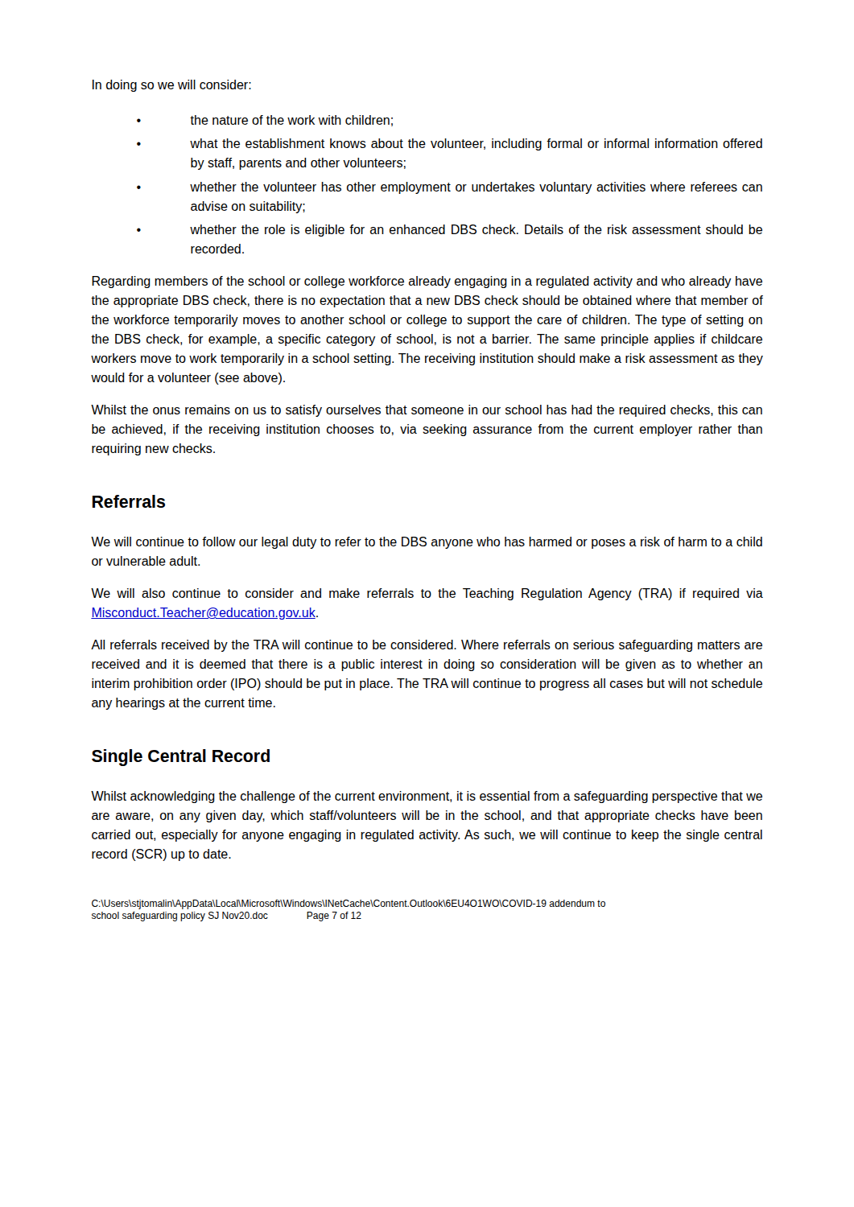In doing so we will consider:
the nature of the work with children;
what the establishment knows about the volunteer, including formal or informal information offered by staff, parents and other volunteers;
whether the volunteer has other employment or undertakes voluntary activities where referees can advise on suitability;
whether the role is eligible for an enhanced DBS check. Details of the risk assessment should be recorded.
Regarding members of the school or college workforce already engaging in a regulated activity and who already have the appropriate DBS check, there is no expectation that a new DBS check should be obtained where that member of the workforce temporarily moves to another school or college to support the care of children. The type of setting on the DBS check, for example, a specific category of school, is not a barrier. The same principle applies if childcare workers move to work temporarily in a school setting. The receiving institution should make a risk assessment as they would for a volunteer (see above).
Whilst the onus remains on us to satisfy ourselves that someone in our school has had the required checks, this can be achieved, if the receiving institution chooses to, via seeking assurance from the current employer rather than requiring new checks.
Referrals
We will continue to follow our legal duty to refer to the DBS anyone who has harmed or poses a risk of harm to a child or vulnerable adult.
We will also continue to consider and make referrals to the Teaching Regulation Agency (TRA) if required via Misconduct.Teacher@education.gov.uk.
All referrals received by the TRA will continue to be considered. Where referrals on serious safeguarding matters are received and it is deemed that there is a public interest in doing so consideration will be given as to whether an interim prohibition order (IPO) should be put in place. The TRA will continue to progress all cases but will not schedule any hearings at the current time.
Single Central Record
Whilst acknowledging the challenge of the current environment, it is essential from a safeguarding perspective that we are aware, on any given day, which staff/volunteers will be in the school, and that appropriate checks have been carried out, especially for anyone engaging in regulated activity. As such, we will continue to keep the single central record (SCR) up to date.
C:\Users\stjtomalin\AppData\Local\Microsoft\Windows\INetCache\Content.Outlook\6EU4O1WO\COVID-19 addendum to school safeguarding policy SJ Nov20.docPage 7 of 12